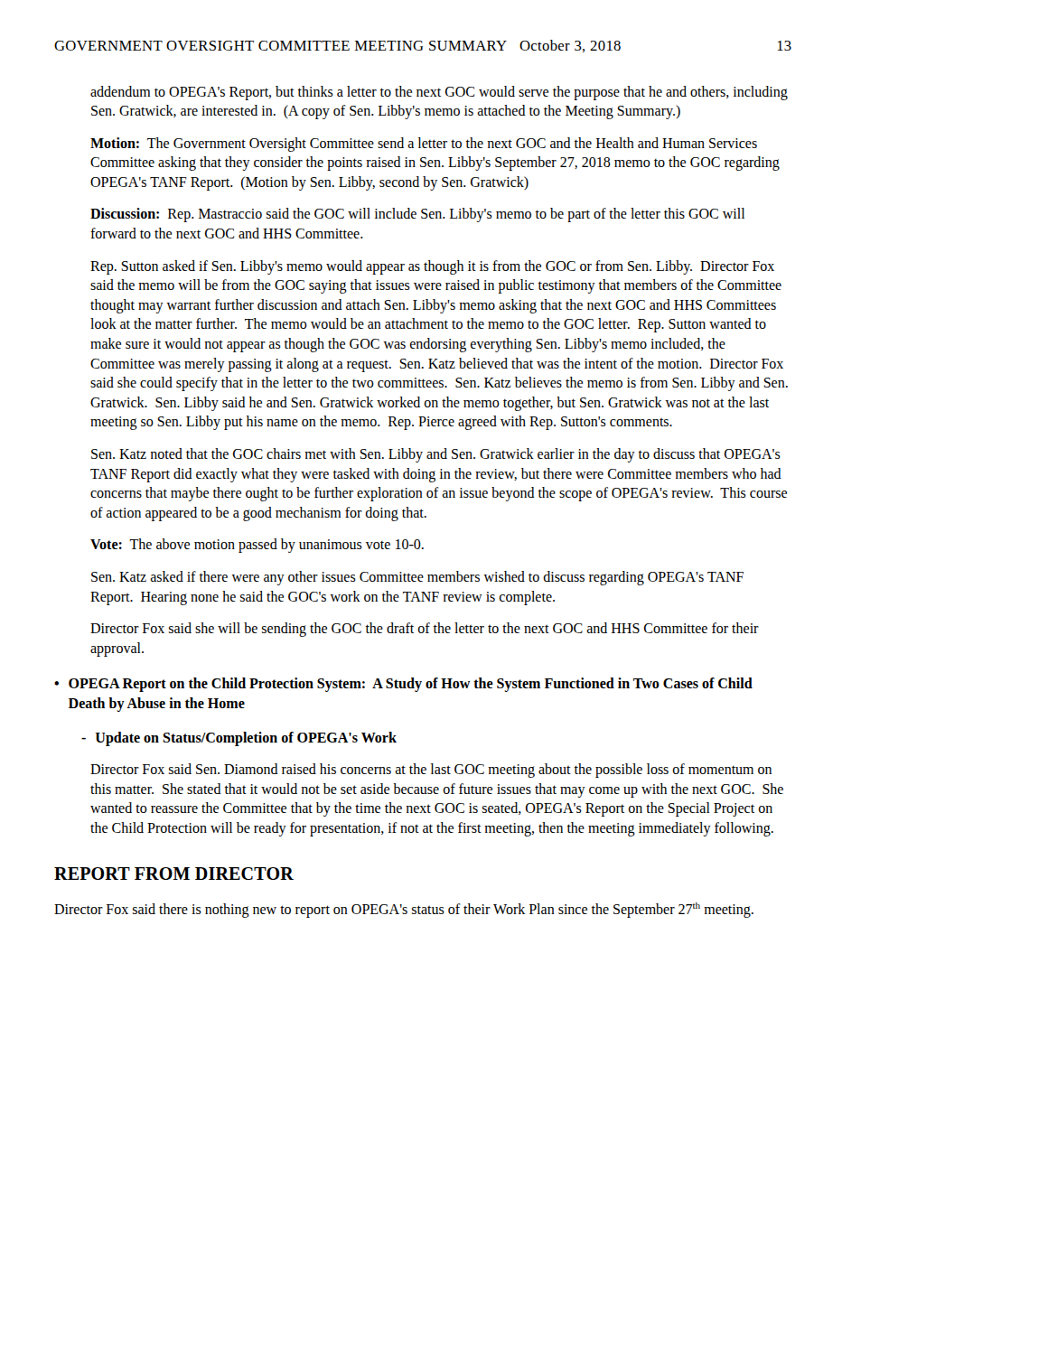GOVERNMENT OVERSIGHT COMMITTEE MEETING SUMMARY October 3, 2018 13
addendum to OPEGA's Report, but thinks a letter to the next GOC would serve the purpose that he and others, including Sen. Gratwick, are interested in. (A copy of Sen. Libby's memo is attached to the Meeting Summary.)
Motion: The Government Oversight Committee send a letter to the next GOC and the Health and Human Services Committee asking that they consider the points raised in Sen. Libby's September 27, 2018 memo to the GOC regarding OPEGA's TANF Report. (Motion by Sen. Libby, second by Sen. Gratwick)
Discussion: Rep. Mastraccio said the GOC will include Sen. Libby's memo to be part of the letter this GOC will forward to the next GOC and HHS Committee.
Rep. Sutton asked if Sen. Libby's memo would appear as though it is from the GOC or from Sen. Libby. Director Fox said the memo will be from the GOC saying that issues were raised in public testimony that members of the Committee thought may warrant further discussion and attach Sen. Libby's memo asking that the next GOC and HHS Committees look at the matter further. The memo would be an attachment to the memo to the GOC letter. Rep. Sutton wanted to make sure it would not appear as though the GOC was endorsing everything Sen. Libby's memo included, the Committee was merely passing it along at a request. Sen. Katz believed that was the intent of the motion. Director Fox said she could specify that in the letter to the two committees. Sen. Katz believes the memo is from Sen. Libby and Sen. Gratwick. Sen. Libby said he and Sen. Gratwick worked on the memo together, but Sen. Gratwick was not at the last meeting so Sen. Libby put his name on the memo. Rep. Pierce agreed with Rep. Sutton's comments.
Sen. Katz noted that the GOC chairs met with Sen. Libby and Sen. Gratwick earlier in the day to discuss that OPEGA's TANF Report did exactly what they were tasked with doing in the review, but there were Committee members who had concerns that maybe there ought to be further exploration of an issue beyond the scope of OPEGA's review. This course of action appeared to be a good mechanism for doing that.
Vote: The above motion passed by unanimous vote 10-0.
Sen. Katz asked if there were any other issues Committee members wished to discuss regarding OPEGA's TANF Report. Hearing none he said the GOC's work on the TANF review is complete.
Director Fox said she will be sending the GOC the draft of the letter to the next GOC and HHS Committee for their approval.
• OPEGA Report on the Child Protection System: A Study of How the System Functioned in Two Cases of Child Death by Abuse in the Home
-Update on Status/Completion of OPEGA's Work
Director Fox said Sen. Diamond raised his concerns at the last GOC meeting about the possible loss of momentum on this matter. She stated that it would not be set aside because of future issues that may come up with the next GOC. She wanted to reassure the Committee that by the time the next GOC is seated, OPEGA's Report on the Special Project on the Child Protection will be ready for presentation, if not at the first meeting, then the meeting immediately following.
REPORT FROM DIRECTOR
Director Fox said there is nothing new to report on OPEGA's status of their Work Plan since the September 27th meeting.